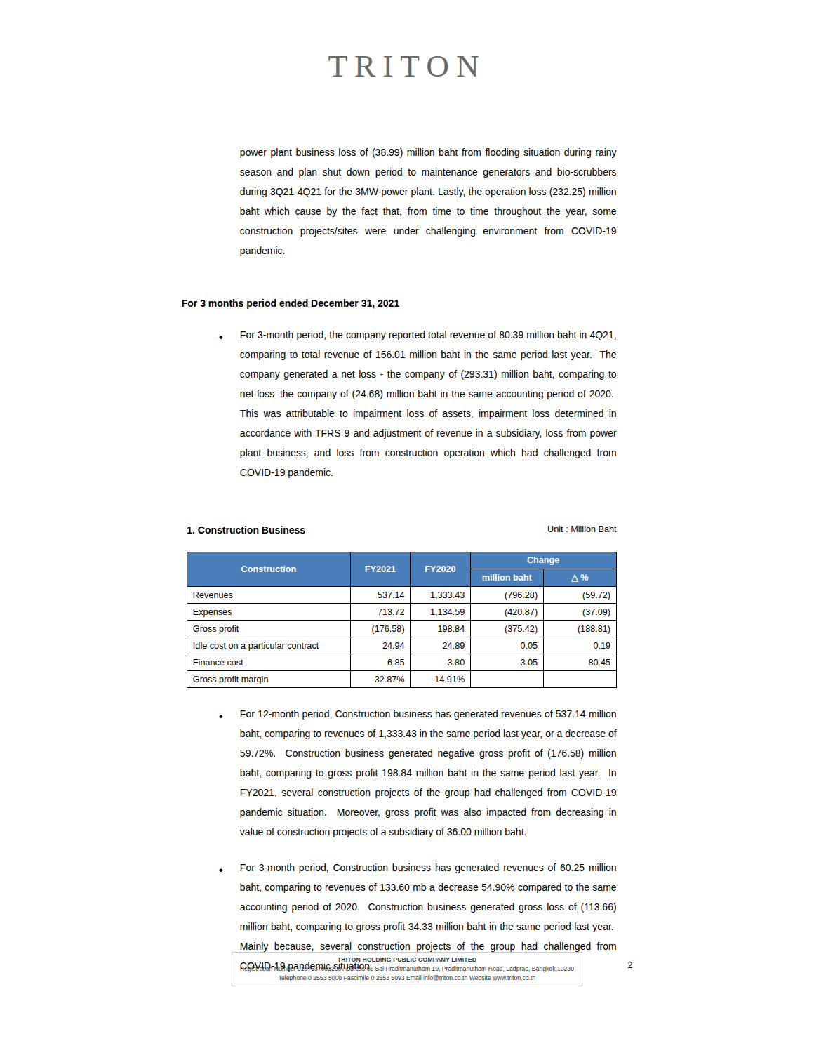TRITON
power plant business loss of (38.99) million baht from flooding situation during rainy season and plan shut down period to maintenance generators and bio-scrubbers during 3Q21-4Q21 for the 3MW-power plant. Lastly, the operation loss (232.25) million baht which cause by the fact that, from time to time throughout the year, some construction projects/sites were under challenging environment from COVID-19 pandemic.
For 3 months period ended December 31, 2021
•
For 3-month period, the company reported total revenue of 80.39 million baht in 4Q21, comparing to total revenue of 156.01 million baht in the same period last year. The company generated a net loss - the company of (293.31) million baht, comparing to net loss–the company of (24.68) million baht in the same accounting period of 2020. This was attributable to impairment loss of assets, impairment loss determined in accordance with TFRS 9 and adjustment of revenue in a subsidiary, loss from power plant business, and loss from construction operation which had challenged from COVID-19 pandemic.
Unit : Million Baht
1. Construction Business
| Construction | FY2021 | FY2020 | Change |
| --- | --- | --- | --- |
| million baht | △ % |
| Revenues | 537.14 | 1,333.43 | (796.28) | (59.72) |
| Expenses | 713.72 | 1,134.59 | (420.87) | (37.09) |
| Gross profit | (176.58) | 198.84 | (375.42) | (188.81) |
| Idle cost on a particular contract | 24.94 | 24.89 | 0.05 | 0.19 |
| Finance cost | 6.85 | 3.80 | 3.05 | 80.45 |
| Gross profit margin | -32.87% | 14.91% | | |
•
For 12-month period, Construction business has generated revenues of 537.14 million baht, comparing to revenues of 1,333.43 in the same period last year, or a decrease of 59.72%. Construction business generated negative gross profit of (176.58) million baht, comparing to gross profit 198.84 million baht in the same period last year. In FY2021, several construction projects of the group had challenged from COVID-19 pandemic situation. Moreover, gross profit was also impacted from decreasing in value of construction projects of a subsidiary of 36.00 million baht.
•
For 3-month period, Construction business has generated revenues of 60.25 million baht, comparing to revenues of 133.60 mb a decrease 54.90% compared to the same accounting period of 2020. Construction business generated gross loss of (113.66) million baht, comparing to gross profit 34.33 million baht in the same period last year. Mainly because, several construction projects of the group had challenged from COVID-19 pandemic situation.
2
TRITON HOLDING PUBLIC COMPANY LIMITED
Registration Number 0107537002290 Address 60 Soi Praditmanutham 19, Praditmanutham Road, Ladprao, Bangkok,10230
Telephone 0 2553 5000 Fascimile 0 2553 5093 Email info@triton.co.th Website www.triton.co.th